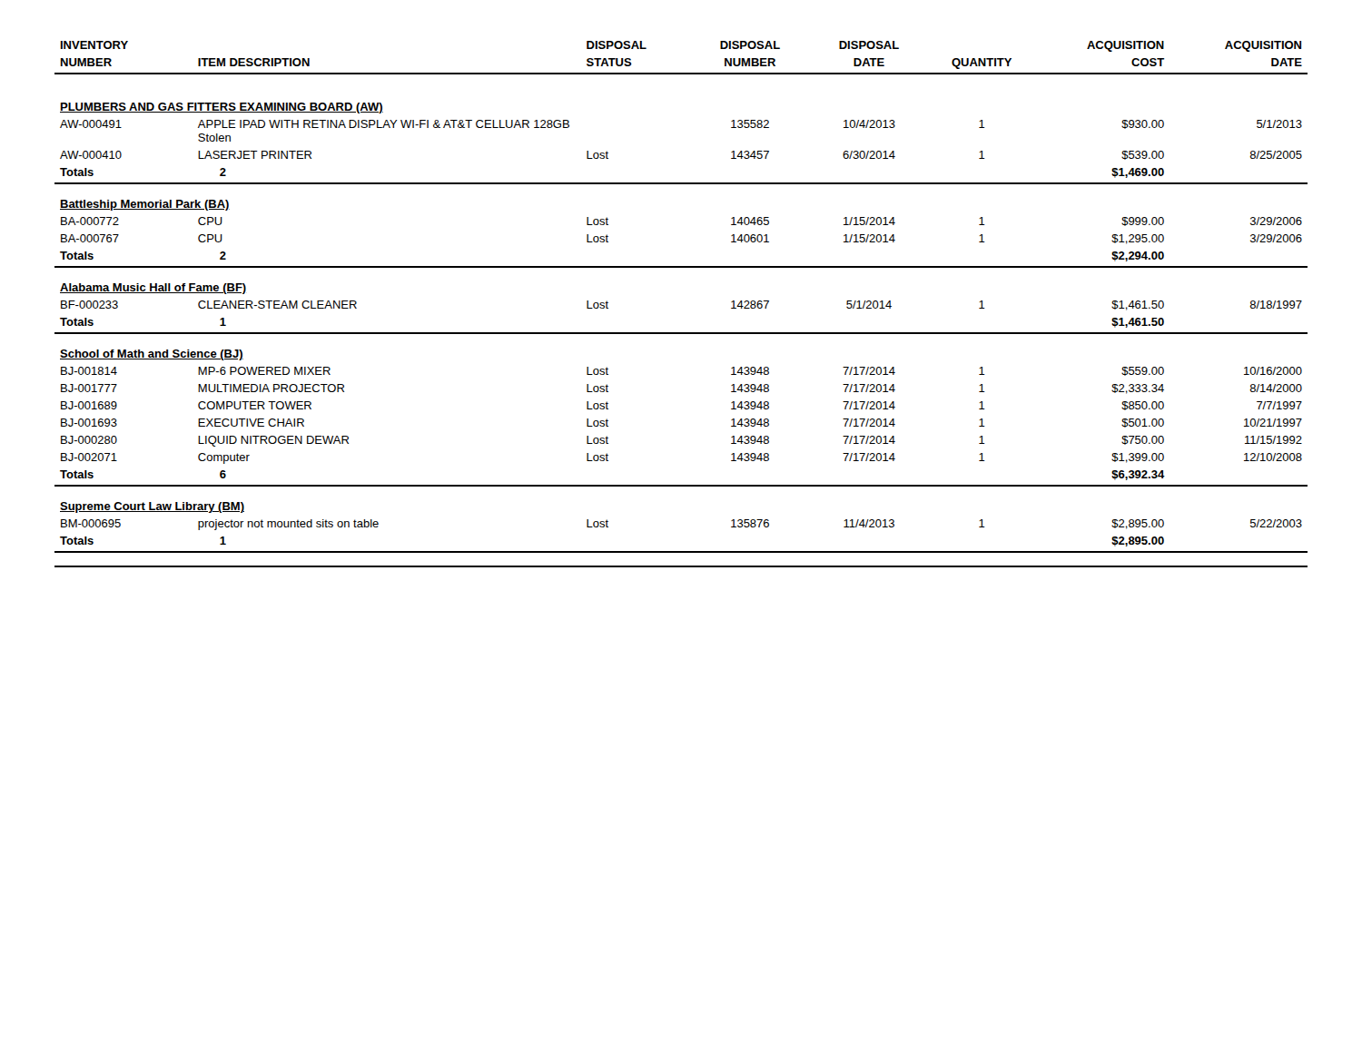| INVENTORY | | DISPOSAL | DISPOSAL | DISPOSAL | | ACQUISITION | ACQUISITION |
| --- | --- | --- | --- | --- | --- | --- | --- |
| NUMBER | ITEM DESCRIPTION | STATUS | NUMBER | DATE | QUANTITY | COST | DATE |
| PLUMBERS AND GAS FITTERS EXAMINING BOARD (AW) |
| AW-000491 | APPLE IPAD WITH RETINA DISPLAY WI-FI & AT&T CELLUAR 128GB Stolen | | 135582 | 10/4/2013 | 1 | $930.00 | 5/1/2013 |
| AW-000410 | LASERJET PRINTER | Lost | 143457 | 6/30/2014 | 1 | $539.00 | 8/25/2005 |
| Totals | 2 | | | | | $1,469.00 | |
| Battleship Memorial Park (BA) |
| BA-000772 | CPU | Lost | 140465 | 1/15/2014 | 1 | $999.00 | 3/29/2006 |
| BA-000767 | CPU | Lost | 140601 | 1/15/2014 | 1 | $1,295.00 | 3/29/2006 |
| Totals | 2 | | | | | $2,294.00 | |
| Alabama Music Hall of Fame (BF) |
| BF-000233 | CLEANER-STEAM CLEANER | Lost | 142867 | 5/1/2014 | 1 | $1,461.50 | 8/18/1997 |
| Totals | 1 | | | | | $1,461.50 | |
| School of Math and Science (BJ) |
| BJ-001814 | MP-6 POWERED MIXER | Lost | 143948 | 7/17/2014 | 1 | $559.00 | 10/16/2000 |
| BJ-001777 | MULTIMEDIA PROJECTOR | Lost | 143948 | 7/17/2014 | 1 | $2,333.34 | 8/14/2000 |
| BJ-001689 | COMPUTER TOWER | Lost | 143948 | 7/17/2014 | 1 | $850.00 | 7/7/1997 |
| BJ-001693 | EXECUTIVE CHAIR | Lost | 143948 | 7/17/2014 | 1 | $501.00 | 10/21/1997 |
| BJ-000280 | LIQUID NITROGEN DEWAR | Lost | 143948 | 7/17/2014 | 1 | $750.00 | 11/15/1992 |
| BJ-002071 | Computer | Lost | 143948 | 7/17/2014 | 1 | $1,399.00 | 12/10/2008 |
| Totals | 6 | | | | | $6,392.34 | |
| Supreme Court Law Library (BM) |
| BM-000695 | projector not mounted sits on table | Lost | 135876 | 11/4/2013 | 1 | $2,895.00 | 5/22/2003 |
| Totals | 1 | | | | | $2,895.00 | |